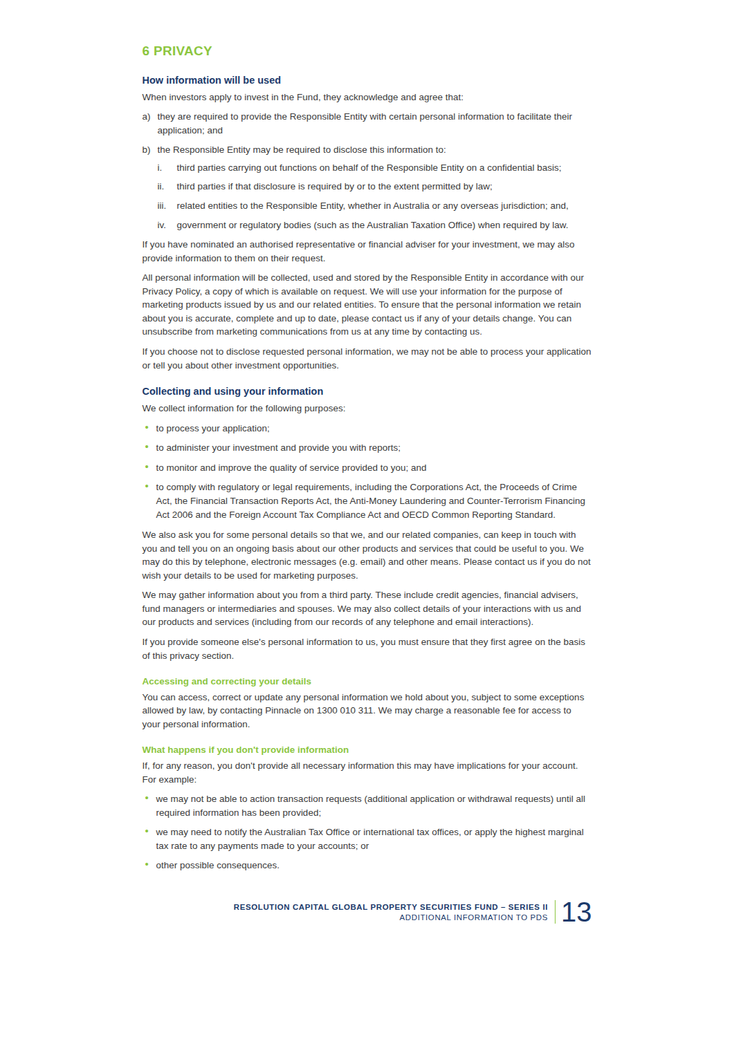6 PRIVACY
How information will be used
When investors apply to invest in the Fund, they acknowledge and agree that:
a) they are required to provide the Responsible Entity with certain personal information to facilitate their application; and
b) the Responsible Entity may be required to disclose this information to:
i. third parties carrying out functions on behalf of the Responsible Entity on a confidential basis;
ii. third parties if that disclosure is required by or to the extent permitted by law;
iii. related entities to the Responsible Entity, whether in Australia or any overseas jurisdiction; and,
iv. government or regulatory bodies (such as the Australian Taxation Office) when required by law.
If you have nominated an authorised representative or financial adviser for your investment, we may also provide information to them on their request.
All personal information will be collected, used and stored by the Responsible Entity in accordance with our Privacy Policy, a copy of which is available on request. We will use your information for the purpose of marketing products issued by us and our related entities. To ensure that the personal information we retain about you is accurate, complete and up to date, please contact us if any of your details change. You can unsubscribe from marketing communications from us at any time by contacting us.
If you choose not to disclose requested personal information, we may not be able to process your application or tell you about other investment opportunities.
Collecting and using your information
We collect information for the following purposes:
to process your application;
to administer your investment and provide you with reports;
to monitor and improve the quality of service provided to you; and
to comply with regulatory or legal requirements, including the Corporations Act, the Proceeds of Crime Act, the Financial Transaction Reports Act, the Anti-Money Laundering and Counter-Terrorism Financing Act 2006 and the Foreign Account Tax Compliance Act and OECD Common Reporting Standard.
We also ask you for some personal details so that we, and our related companies, can keep in touch with you and tell you on an ongoing basis about our other products and services that could be useful to you. We may do this by telephone, electronic messages (e.g. email) and other means. Please contact us if you do not wish your details to be used for marketing purposes.
We may gather information about you from a third party. These include credit agencies, financial advisers, fund managers or intermediaries and spouses. We may also collect details of your interactions with us and our products and services (including from our records of any telephone and email interactions).
If you provide someone else's personal information to us, you must ensure that they first agree on the basis of this privacy section.
Accessing and correcting your details
You can access, correct or update any personal information we hold about you, subject to some exceptions allowed by law, by contacting Pinnacle on 1300 010 311. We may charge a reasonable fee for access to your personal information.
What happens if you don't provide information
If, for any reason, you don't provide all necessary information this may have implications for your account. For example:
we may not be able to action transaction requests (additional application or withdrawal requests) until all required information has been provided;
we may need to notify the Australian Tax Office or international tax offices, or apply the highest marginal tax rate to any payments made to your accounts; or
other possible consequences.
RESOLUTION CAPITAL GLOBAL PROPERTY SECURITIES FUND – SERIES II
ADDITIONAL INFORMATION TO PDS
13